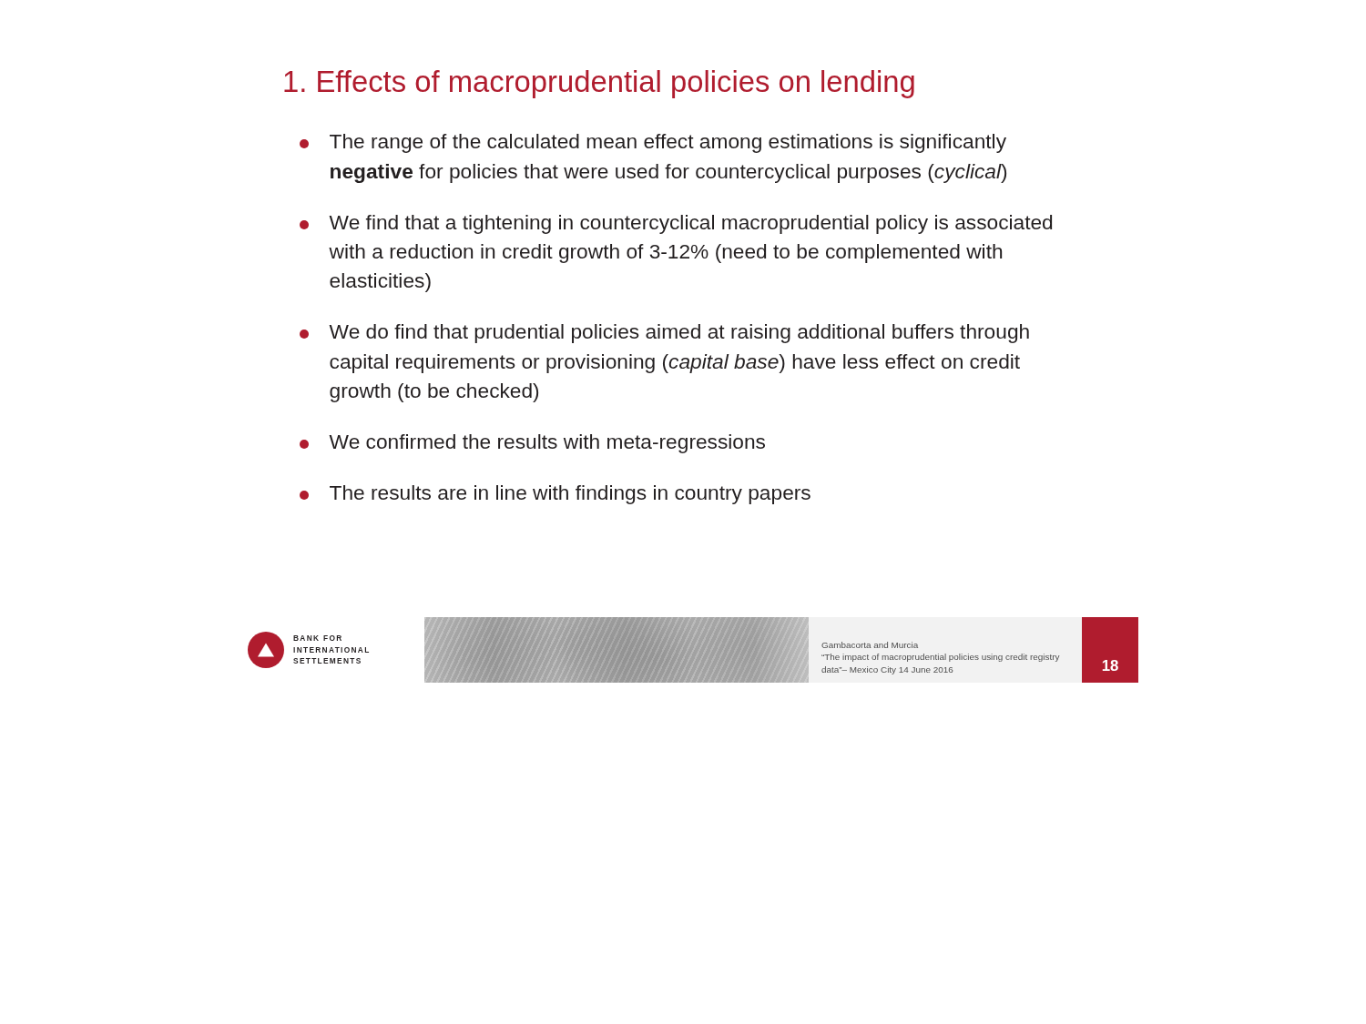1. Effects of macroprudential policies on lending
The range of the calculated mean effect among estimations is significantly negative for policies that were used for countercyclical purposes (cyclical)
We find that a tightening in countercyclical macroprudential policy is associated with a reduction in credit growth of 3-12% (need to be complemented with elasticities)
We do find that prudential policies aimed at raising additional buffers through capital requirements or provisioning (capital base) have less effect on credit growth (to be checked)
We confirmed the results with meta-regressions
The results are in line with findings in country papers
Bank for
International
Settlements
Gambacorta and Murcia
“The impact of macroprudential policies using credit registry data”– Mexico City 14 June 2016
18